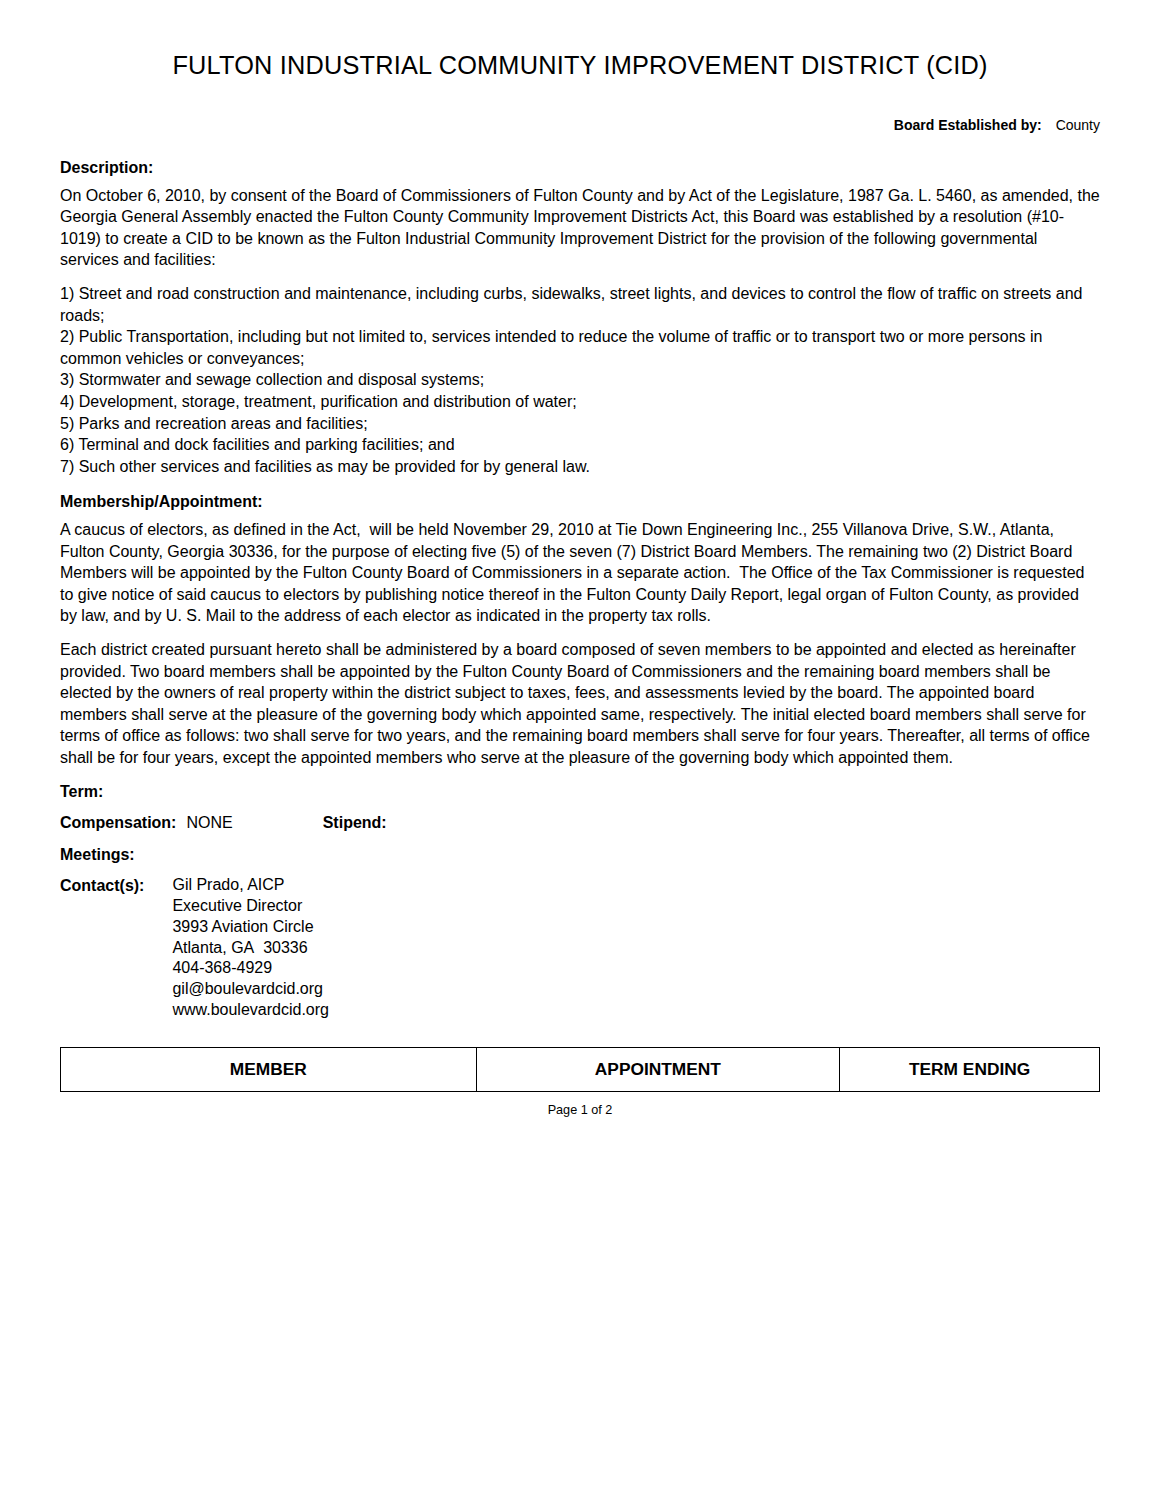FULTON INDUSTRIAL COMMUNITY IMPROVEMENT DISTRICT (CID)
Board Established by: County
Description:
On October 6, 2010, by consent of the Board of Commissioners of Fulton County and by Act of the Legislature, 1987 Ga. L. 5460, as amended, the Georgia General Assembly enacted the Fulton County Community Improvement Districts Act, this Board was established by a resolution (#10-1019) to create a CID to be known as the Fulton Industrial Community Improvement District for the provision of the following governmental services and facilities:
1) Street and road construction and maintenance, including curbs, sidewalks, street lights, and devices to control the flow of traffic on streets and roads;
2) Public Transportation, including but not limited to, services intended to reduce the volume of traffic or to transport two or more persons in common vehicles or conveyances;
3) Stormwater and sewage collection and disposal systems;
4) Development, storage, treatment, purification and distribution of water;
5) Parks and recreation areas and facilities;
6) Terminal and dock facilities and parking facilities; and
7) Such other services and facilities as may be provided for by general law.
Membership/Appointment:
A caucus of electors, as defined in the Act, will be held November 29, 2010 at Tie Down Engineering Inc., 255 Villanova Drive, S.W., Atlanta, Fulton County, Georgia 30336, for the purpose of electing five (5) of the seven (7) District Board Members. The remaining two (2) District Board Members will be appointed by the Fulton County Board of Commissioners in a separate action. The Office of the Tax Commissioner is requested to give notice of said caucus to electors by publishing notice thereof in the Fulton County Daily Report, legal organ of Fulton County, as provided by law, and by U. S. Mail to the address of each elector as indicated in the property tax rolls.
Each district created pursuant hereto shall be administered by a board composed of seven members to be appointed and elected as hereinafter provided. Two board members shall be appointed by the Fulton County Board of Commissioners and the remaining board members shall be elected by the owners of real property within the district subject to taxes, fees, and assessments levied by the board. The appointed board members shall serve at the pleasure of the governing body which appointed same, respectively. The initial elected board members shall serve for terms of office as follows: two shall serve for two years, and the remaining board members shall serve for four years. Thereafter, all terms of office shall be for four years, except the appointed members who serve at the pleasure of the governing body which appointed them.
Term:
Compensation: NONE Stipend:
Meetings:
Contact(s):
Gil Prado, AICP
Executive Director
3993 Aviation Circle
Atlanta, GA 30336
404-368-4929
gil@boulevardcid.org
www.boulevardcid.org
| MEMBER | APPOINTMENT | TERM ENDING |
| --- | --- | --- |
Page 1 of 2